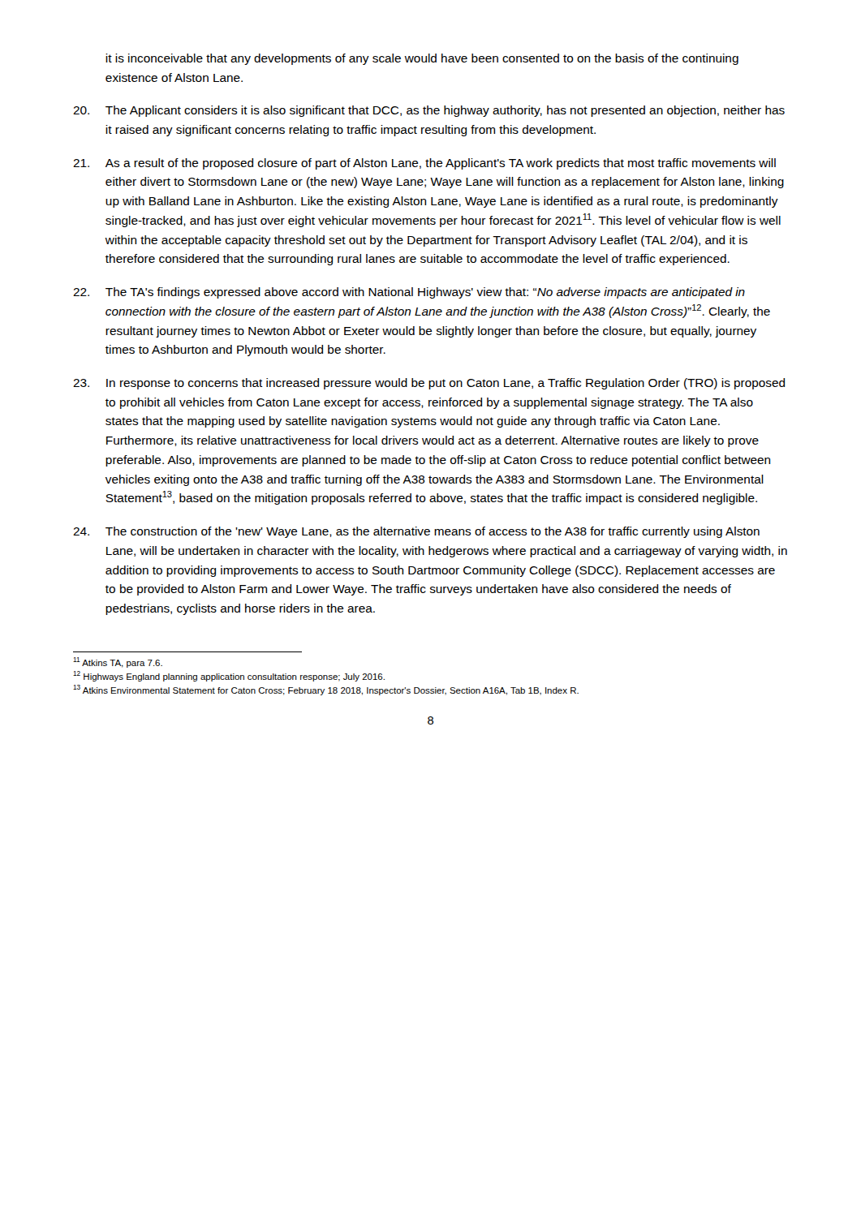it is inconceivable that any developments of any scale would have been consented to on the basis of the continuing existence of Alston Lane.
20. The Applicant considers it is also significant that DCC, as the highway authority, has not presented an objection, neither has it raised any significant concerns relating to traffic impact resulting from this development.
21. As a result of the proposed closure of part of Alston Lane, the Applicant's TA work predicts that most traffic movements will either divert to Stormsdown Lane or (the new) Waye Lane; Waye Lane will function as a replacement for Alston lane, linking up with Balland Lane in Ashburton. Like the existing Alston Lane, Waye Lane is identified as a rural route, is predominantly single-tracked, and has just over eight vehicular movements per hour forecast for 202111. This level of vehicular flow is well within the acceptable capacity threshold set out by the Department for Transport Advisory Leaflet (TAL 2/04), and it is therefore considered that the surrounding rural lanes are suitable to accommodate the level of traffic experienced.
22. The TA's findings expressed above accord with National Highways' view that: “No adverse impacts are anticipated in connection with the closure of the eastern part of Alston Lane and the junction with the A38 (Alston Cross)”12. Clearly, the resultant journey times to Newton Abbot or Exeter would be slightly longer than before the closure, but equally, journey times to Ashburton and Plymouth would be shorter.
23. In response to concerns that increased pressure would be put on Caton Lane, a Traffic Regulation Order (TRO) is proposed to prohibit all vehicles from Caton Lane except for access, reinforced by a supplemental signage strategy. The TA also states that the mapping used by satellite navigation systems would not guide any through traffic via Caton Lane. Furthermore, its relative unattractiveness for local drivers would act as a deterrent. Alternative routes are likely to prove preferable. Also, improvements are planned to be made to the off-slip at Caton Cross to reduce potential conflict between vehicles exiting onto the A38 and traffic turning off the A38 towards the A383 and Stormsdown Lane. The Environmental Statement13, based on the mitigation proposals referred to above, states that the traffic impact is considered negligible.
24. The construction of the 'new' Waye Lane, as the alternative means of access to the A38 for traffic currently using Alston Lane, will be undertaken in character with the locality, with hedgerows where practical and a carriageway of varying width, in addition to providing improvements to access to South Dartmoor Community College (SDCC). Replacement accesses are to be provided to Alston Farm and Lower Waye. The traffic surveys undertaken have also considered the needs of pedestrians, cyclists and horse riders in the area.
11 Atkins TA, para 7.6.
12 Highways England planning application consultation response; July 2016.
13 Atkins Environmental Statement for Caton Cross; February 18 2018, Inspector's Dossier, Section A16A, Tab 1B, Index R.
8